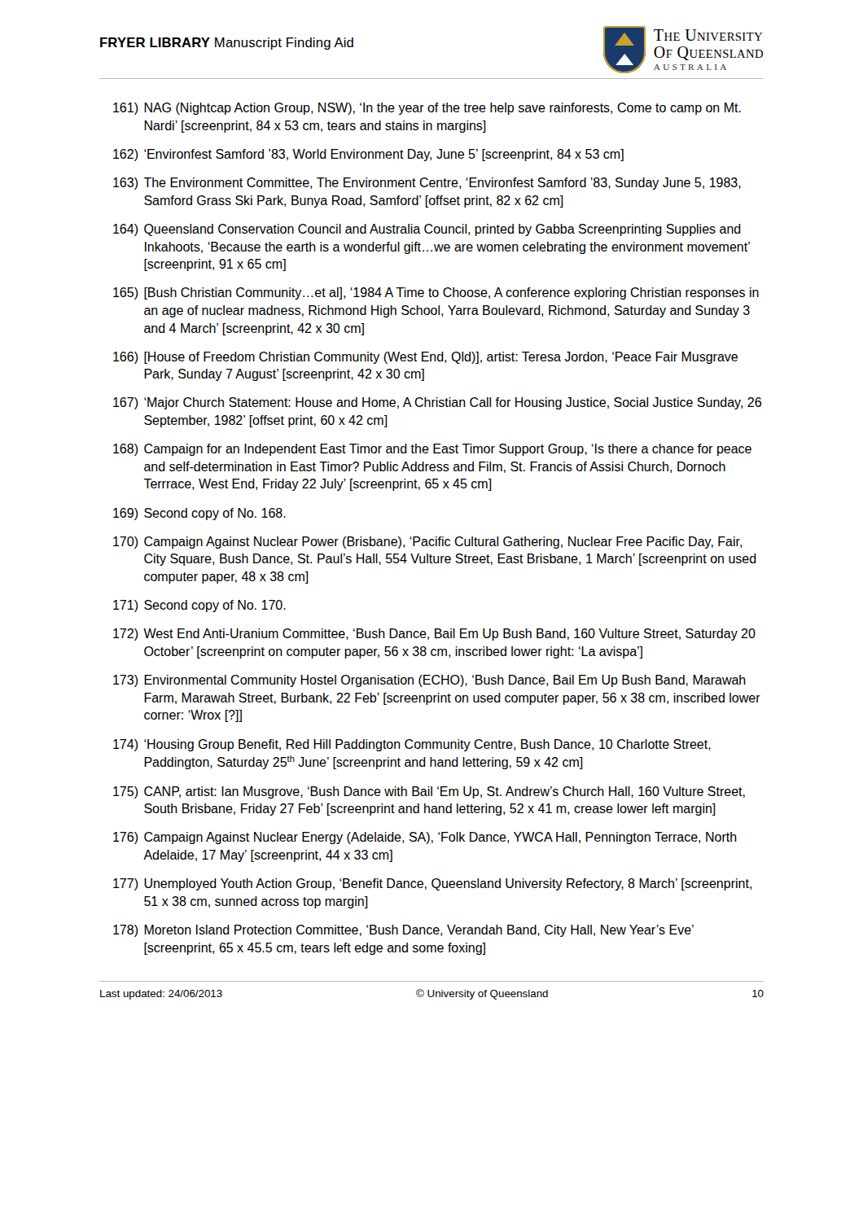FRYER LIBRARY Manuscript Finding Aid
THE UNIVERSITY
OF QUEENSLAND
AUSTRALIA
161) NAG (Nightcap Action Group, NSW), ‘In the year of the tree help save rainforests, Come to camp on Mt. Nardi’ [screenprint, 84 x 53 cm, tears and stains in margins]
162)‘Environfest Samford ’83, World Environment Day, June 5’ [screenprint, 84 x 53 cm]
163) The Environment Committee, The Environment Centre, ‘Environfest Samford ’83, Sunday June 5, 1983, Samford Grass Ski Park, Bunya Road, Samford’ [offset print, 82 x 62 cm]
164) Queensland Conservation Council and Australia Council, printed by Gabba Screenprinting Supplies and Inkahoots, ‘Because the earth is a wonderful gift…we are women celebrating the environment movement’ [screenprint, 91 x 65 cm]
165)[Bush Christian Community…et al], ‘1984 A Time to Choose, A conference exploring Christian responses in an age of nuclear madness, Richmond High School, Yarra Boulevard, Richmond, Saturday and Sunday 3 and 4 March’ [screenprint, 42 x 30 cm]
166)[House of Freedom Christian Community (West End, Qld)], artist: Teresa Jordon, ‘Peace Fair Musgrave Park, Sunday 7 August’ [screenprint, 42 x 30 cm]
167)‘Major Church Statement: House and Home, A Christian Call for Housing Justice, Social Justice Sunday, 26 September, 1982’ [offset print, 60 x 42 cm]
168) Campaign for an Independent East Timor and the East Timor Support Group, ‘Is there a chance for peace and self-determination in East Timor? Public Address and Film, St. Francis of Assisi Church, Dornoch Terrrace, West End, Friday 22 July’ [screenprint, 65 x 45 cm]
169) Second copy of No. 168.
170) Campaign Against Nuclear Power (Brisbane), ‘Pacific Cultural Gathering, Nuclear Free Pacific Day, Fair, City Square, Bush Dance, St. Paul’s Hall, 554 Vulture Street, East Brisbane, 1 March’ [screenprint on used computer paper, 48 x 38 cm]
171) Second copy of No. 170.
172) West End Anti-Uranium Committee, ‘Bush Dance, Bail Em Up Bush Band, 160 Vulture Street, Saturday 20 October’ [screenprint on computer paper, 56 x 38 cm, inscribed lower right: ‘La avispa’]
173) Environmental Community Hostel Organisation (ECHO), ‘Bush Dance, Bail Em Up Bush Band, Marawah Farm, Marawah Street, Burbank, 22 Feb’ [screenprint on used computer paper, 56 x 38 cm, inscribed lower corner: ‘Wrox [?]]
174)‘Housing Group Benefit, Red Hill Paddington Community Centre, Bush Dance, 10 Charlotte Street, Paddington, Saturday 25th June’ [screenprint and hand lettering, 59 x 42 cm]
175) CANP, artist: Ian Musgrove, ‘Bush Dance with Bail ‘Em Up, St. Andrew’s Church Hall, 160 Vulture Street, South Brisbane, Friday 27 Feb’ [screenprint and hand lettering, 52 x 41 m, crease lower left margin]
176) Campaign Against Nuclear Energy (Adelaide, SA), ‘Folk Dance, YWCA Hall, Pennington Terrace, North Adelaide, 17 May’ [screenprint, 44 x 33 cm]
177) Unemployed Youth Action Group, ‘Benefit Dance, Queensland University Refectory, 8 March’ [screenprint, 51 x 38 cm, sunned across top margin]
178) Moreton Island Protection Committee, ‘Bush Dance, Verandah Band, City Hall, New Year’s Eve’ [screenprint, 65 x 45.5 cm, tears left edge and some foxing]
Last updated: 24/06/2013
© University of Queensland
10